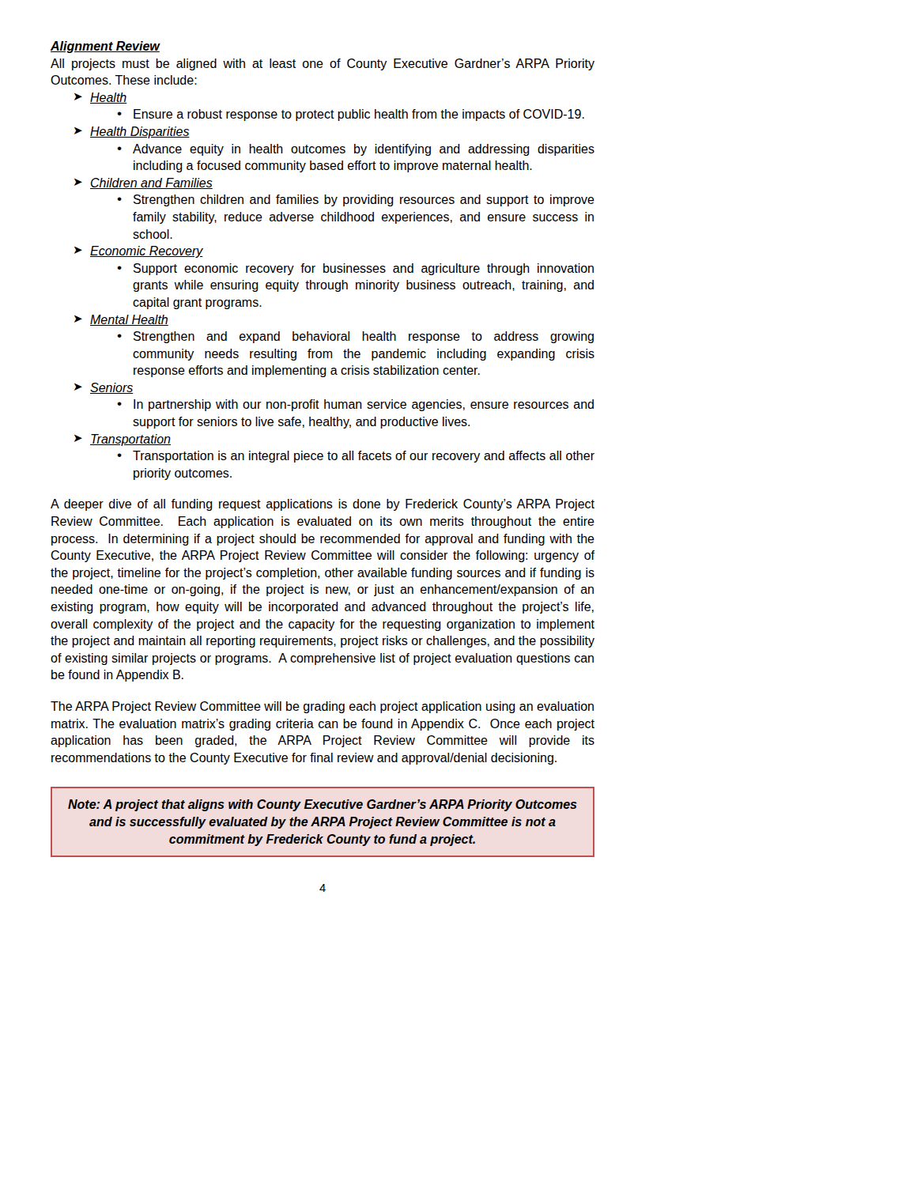Alignment Review
All projects must be aligned with at least one of County Executive Gardner’s ARPA Priority Outcomes. These include:
Health
Ensure a robust response to protect public health from the impacts of COVID-19.
Health Disparities
Advance equity in health outcomes by identifying and addressing disparities including a focused community based effort to improve maternal health.
Children and Families
Strengthen children and families by providing resources and support to improve family stability, reduce adverse childhood experiences, and ensure success in school.
Economic Recovery
Support economic recovery for businesses and agriculture through innovation grants while ensuring equity through minority business outreach, training, and capital grant programs.
Mental Health
Strengthen and expand behavioral health response to address growing community needs resulting from the pandemic including expanding crisis response efforts and implementing a crisis stabilization center.
Seniors
In partnership with our non-profit human service agencies, ensure resources and support for seniors to live safe, healthy, and productive lives.
Transportation
Transportation is an integral piece to all facets of our recovery and affects all other priority outcomes.
A deeper dive of all funding request applications is done by Frederick County’s ARPA Project Review Committee. Each application is evaluated on its own merits throughout the entire process. In determining if a project should be recommended for approval and funding with the County Executive, the ARPA Project Review Committee will consider the following: urgency of the project, timeline for the project’s completion, other available funding sources and if funding is needed one-time or on-going, if the project is new, or just an enhancement/expansion of an existing program, how equity will be incorporated and advanced throughout the project’s life, overall complexity of the project and the capacity for the requesting organization to implement the project and maintain all reporting requirements, project risks or challenges, and the possibility of existing similar projects or programs. A comprehensive list of project evaluation questions can be found in Appendix B.
The ARPA Project Review Committee will be grading each project application using an evaluation matrix. The evaluation matrix’s grading criteria can be found in Appendix C. Once each project application has been graded, the ARPA Project Review Committee will provide its recommendations to the County Executive for final review and approval/denial decisioning.
Note: A project that aligns with County Executive Gardner’s ARPA Priority Outcomes and is successfully evaluated by the ARPA Project Review Committee is not a commitment by Frederick County to fund a project.
4